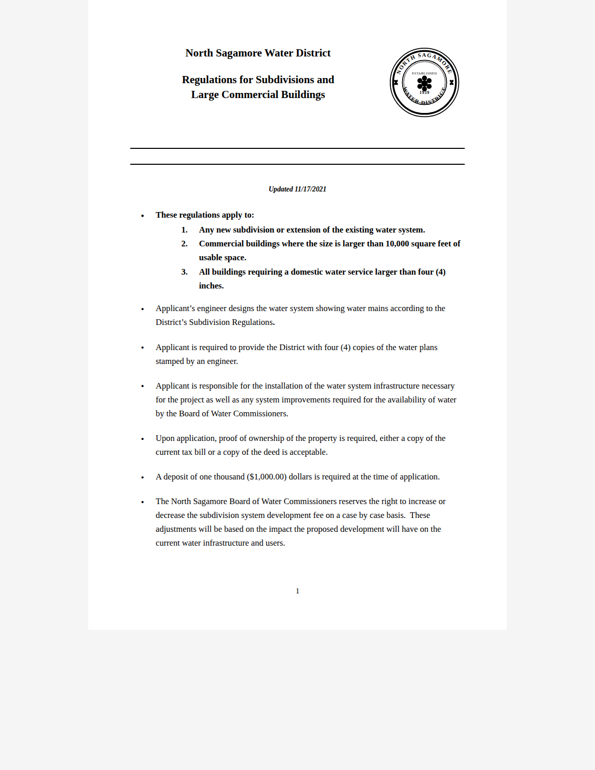NORTH SAGAMORE WATER DISTRICT ESTABLISHED 1939
North Sagamore Water District
Regulations for Subdivisions and
Large Commercial Buildings
Updated 11/17/2021
These regulations apply to:
Any new subdivision or extension of the existing water system.
Commercial buildings where the size is larger than 10,000 square feet of usable space.
All buildings requiring a domestic water service larger than four (4) inches.
Applicant’s engineer designs the water system showing water mains according to the District’s Subdivision Regulations.
Applicant is required to provide the District with four (4) copies of the water plans stamped by an engineer.
Applicant is responsible for the installation of the water system infrastructure necessary for the project as well as any system improvements required for the availability of water by the Board of Water Commissioners.
Upon application, proof of ownership of the property is required, either a copy of the current tax bill or a copy of the deed is acceptable.
A deposit of one thousand ($1,000.00) dollars is required at the time of application.
The North Sagamore Board of Water Commissioners reserves the right to increase or decrease the subdivision system development fee on a case by case basis. These adjustments will be based on the impact the proposed development will have on the current water infrastructure and users.
1